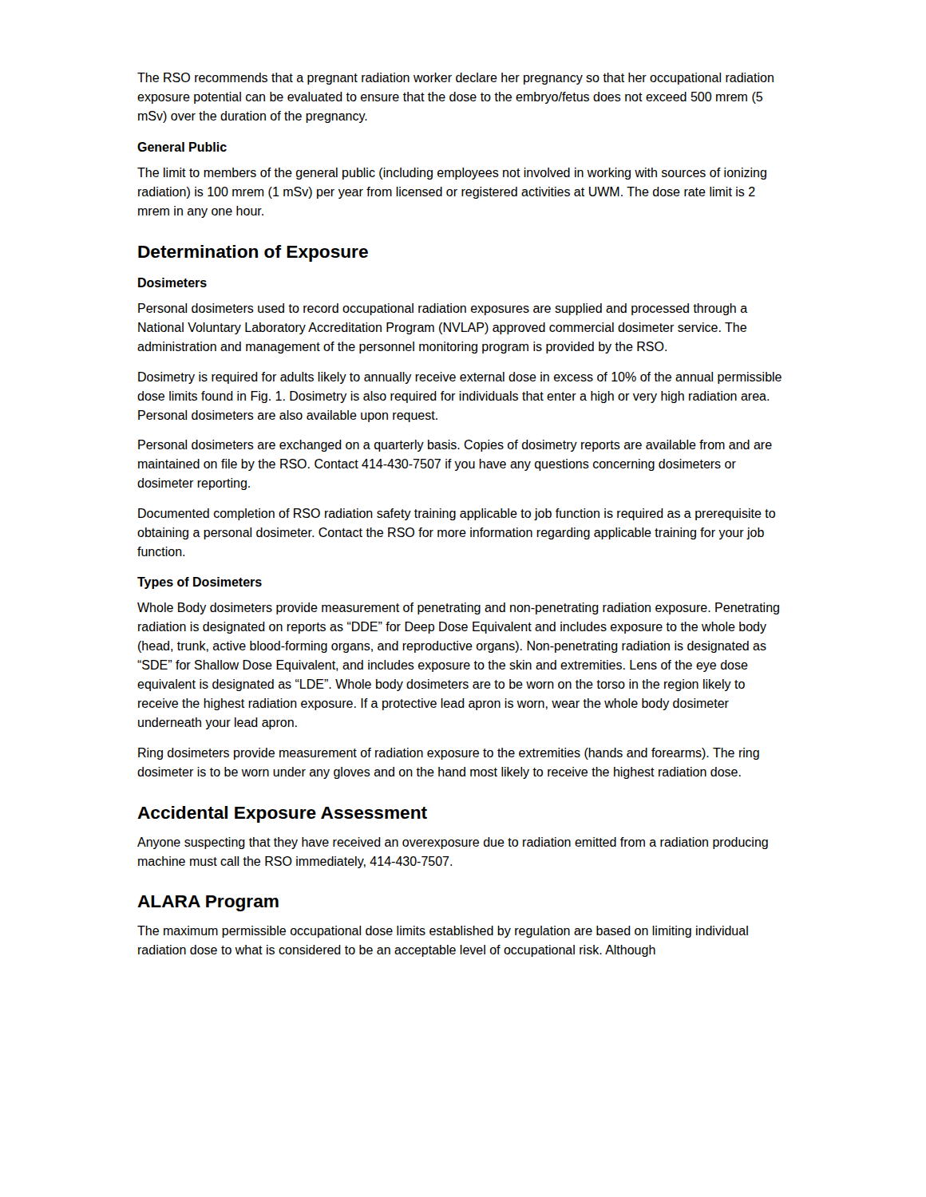The RSO recommends that a pregnant radiation worker declare her pregnancy so that her occupational radiation exposure potential can be evaluated to ensure that the dose to the embryo/fetus does not exceed 500 mrem (5 mSv) over the duration of the pregnancy.
General Public
The limit to members of the general public (including employees not involved in working with sources of ionizing radiation) is 100 mrem (1 mSv) per year from licensed or registered activities at UWM. The dose rate limit is 2 mrem in any one hour.
Determination of Exposure
Dosimeters
Personal dosimeters used to record occupational radiation exposures are supplied and processed through a National Voluntary Laboratory Accreditation Program (NVLAP) approved commercial dosimeter service. The administration and management of the personnel monitoring program is provided by the RSO.
Dosimetry is required for adults likely to annually receive external dose in excess of 10% of the annual permissible dose limits found in Fig. 1. Dosimetry is also required for individuals that enter a high or very high radiation area. Personal dosimeters are also available upon request.
Personal dosimeters are exchanged on a quarterly basis. Copies of dosimetry reports are available from and are maintained on file by the RSO. Contact 414-430-7507 if you have any questions concerning dosimeters or dosimeter reporting.
Documented completion of RSO radiation safety training applicable to job function is required as a prerequisite to obtaining a personal dosimeter. Contact the RSO for more information regarding applicable training for your job function.
Types of Dosimeters
Whole Body dosimeters provide measurement of penetrating and non-penetrating radiation exposure. Penetrating radiation is designated on reports as “DDE” for Deep Dose Equivalent and includes exposure to the whole body (head, trunk, active blood-forming organs, and reproductive organs). Non-penetrating radiation is designated as “SDE” for Shallow Dose Equivalent, and includes exposure to the skin and extremities. Lens of the eye dose equivalent is designated as “LDE”. Whole body dosimeters are to be worn on the torso in the region likely to receive the highest radiation exposure. If a protective lead apron is worn, wear the whole body dosimeter underneath your lead apron.
Ring dosimeters provide measurement of radiation exposure to the extremities (hands and forearms). The ring dosimeter is to be worn under any gloves and on the hand most likely to receive the highest radiation dose.
Accidental Exposure Assessment
Anyone suspecting that they have received an overexposure due to radiation emitted from a radiation producing machine must call the RSO immediately, 414-430-7507.
ALARA Program
The maximum permissible occupational dose limits established by regulation are based on limiting individual radiation dose to what is considered to be an acceptable level of occupational risk. Although